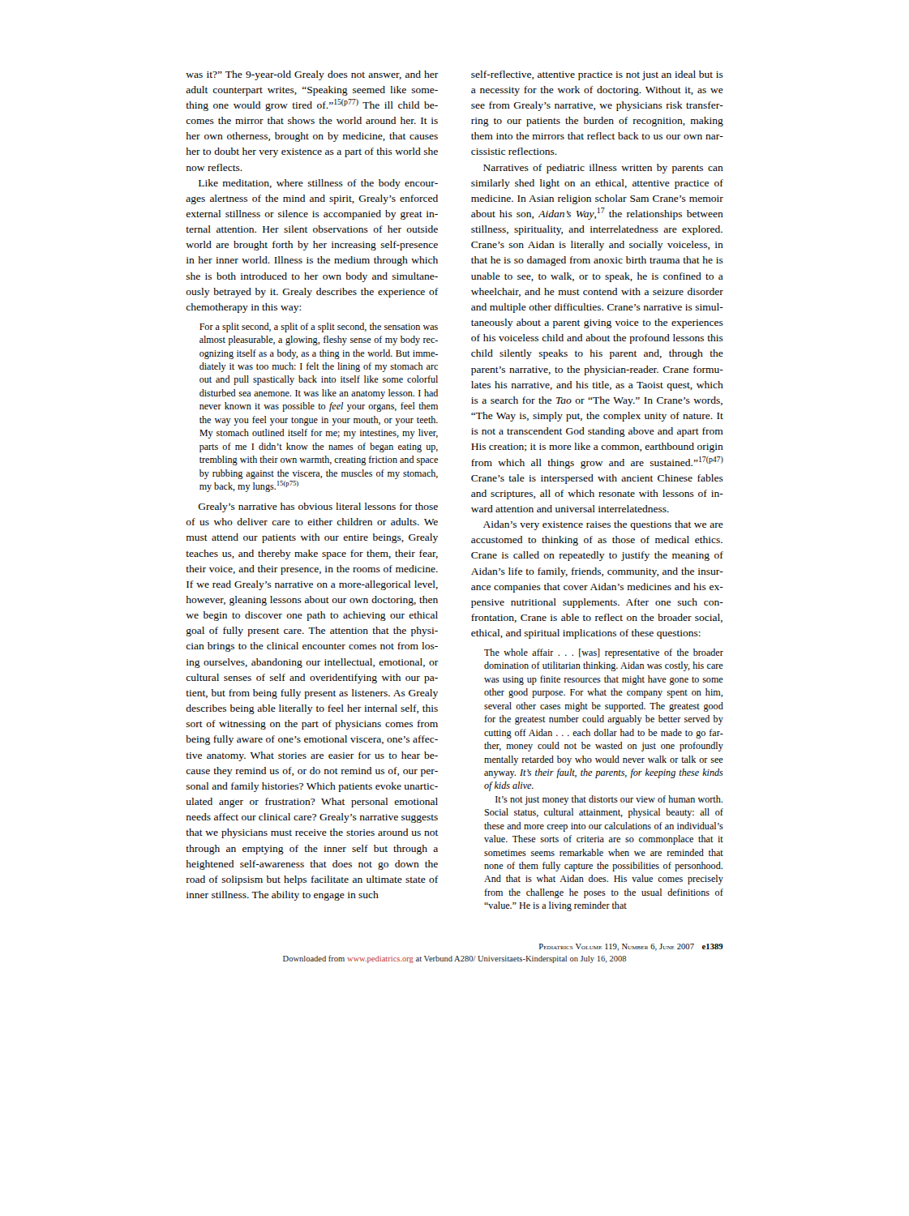was it?” The 9-year-old Grealy does not answer, and her adult counterpart writes, “Speaking seemed like something one would grow tired of.”15(p77) The ill child becomes the mirror that shows the world around her. It is her own otherness, brought on by medicine, that causes her to doubt her very existence as a part of this world she now reflects.
Like meditation, where stillness of the body encourages alertness of the mind and spirit, Grealy’s enforced external stillness or silence is accompanied by great internal attention. Her silent observations of her outside world are brought forth by her increasing self-presence in her inner world. Illness is the medium through which she is both introduced to her own body and simultaneously betrayed by it. Grealy describes the experience of chemotherapy in this way:
For a split second, a split of a split second, the sensation was almost pleasurable, a glowing, fleshy sense of my body recognizing itself as a body, as a thing in the world. But immediately it was too much: I felt the lining of my stomach arc out and pull spastically back into itself like some colorful disturbed sea anemone. It was like an anatomy lesson. I had never known it was possible to feel your organs, feel them the way you feel your tongue in your mouth, or your teeth. My stomach outlined itself for me; my intestines, my liver, parts of me I didn’t know the names of began eating up, trembling with their own warmth, creating friction and space by rubbing against the viscera, the muscles of my stomach, my back, my lungs.15(p75)
Grealy’s narrative has obvious literal lessons for those of us who deliver care to either children or adults. We must attend our patients with our entire beings, Grealy teaches us, and thereby make space for them, their fear, their voice, and their presence, in the rooms of medicine. If we read Grealy’s narrative on a more-allegorical level, however, gleaning lessons about our own doctoring, then we begin to discover one path to achieving our ethical goal of fully present care. The attention that the physician brings to the clinical encounter comes not from losing ourselves, abandoning our intellectual, emotional, or cultural senses of self and overidentifying with our patient, but from being fully present as listeners. As Grealy describes being able literally to feel her internal self, this sort of witnessing on the part of physicians comes from being fully aware of one’s emotional viscera, one’s affective anatomy. What stories are easier for us to hear because they remind us of, or do not remind us of, our personal and family histories? Which patients evoke unarticulated anger or frustration? What personal emotional needs affect our clinical care? Grealy’s narrative suggests that we physicians must receive the stories around us not through an emptying of the inner self but through a heightened self-awareness that does not go down the road of solipsism but helps facilitate an ultimate state of inner stillness. The ability to engage in such
self-reflective, attentive practice is not just an ideal but is a necessity for the work of doctoring. Without it, as we see from Grealy’s narrative, we physicians risk transferring to our patients the burden of recognition, making them into the mirrors that reflect back to us our own narcissistic reflections.
Narratives of pediatric illness written by parents can similarly shed light on an ethical, attentive practice of medicine. In Asian religion scholar Sam Crane’s memoir about his son, Aidan’s Way,17 the relationships between stillness, spirituality, and interrelatedness are explored. Crane’s son Aidan is literally and socially voiceless, in that he is so damaged from anoxic birth trauma that he is unable to see, to walk, or to speak, he is confined to a wheelchair, and he must contend with a seizure disorder and multiple other difficulties. Crane’s narrative is simultaneously about a parent giving voice to the experiences of his voiceless child and about the profound lessons this child silently speaks to his parent and, through the parent’s narrative, to the physician-reader. Crane formulates his narrative, and his title, as a Taoist quest, which is a search for the Tao or “The Way.” In Crane’s words, “The Way is, simply put, the complex unity of nature. It is not a transcendent God standing above and apart from His creation; it is more like a common, earthbound origin from which all things grow and are sustained.”17(p47) Crane’s tale is interspersed with ancient Chinese fables and scriptures, all of which resonate with lessons of inward attention and universal interrelatedness.
Aidan’s very existence raises the questions that we are accustomed to thinking of as those of medical ethics. Crane is called on repeatedly to justify the meaning of Aidan’s life to family, friends, community, and the insurance companies that cover Aidan’s medicines and his expensive nutritional supplements. After one such confrontation, Crane is able to reflect on the broader social, ethical, and spiritual implications of these questions:
The whole affair . . . [was] representative of the broader domination of utilitarian thinking. Aidan was costly, his care was using up finite resources that might have gone to some other good purpose. For what the company spent on him, several other cases might be supported. The greatest good for the greatest number could arguably be better served by cutting off Aidan . . . each dollar had to be made to go farther, money could not be wasted on just one profoundly mentally retarded boy who would never walk or talk or see anyway. It’s their fault, the parents, for keeping these kinds of kids alive.
It’s not just money that distorts our view of human worth. Social status, cultural attainment, physical beauty: all of these and more creep into our calculations of an individual’s value. These sorts of criteria are so commonplace that it sometimes seems remarkable when we are reminded that none of them fully capture the possibilities of personhood. And that is what Aidan does. His value comes precisely from the challenge he poses to the usual definitions of “value.” He is a living reminder that
Pediatrics Volume 119, Number 6, June 2007e1389
Downloaded from www.pediatrics.org at Verbund A280/ Universitaets-Kinderspital on July 16, 2008